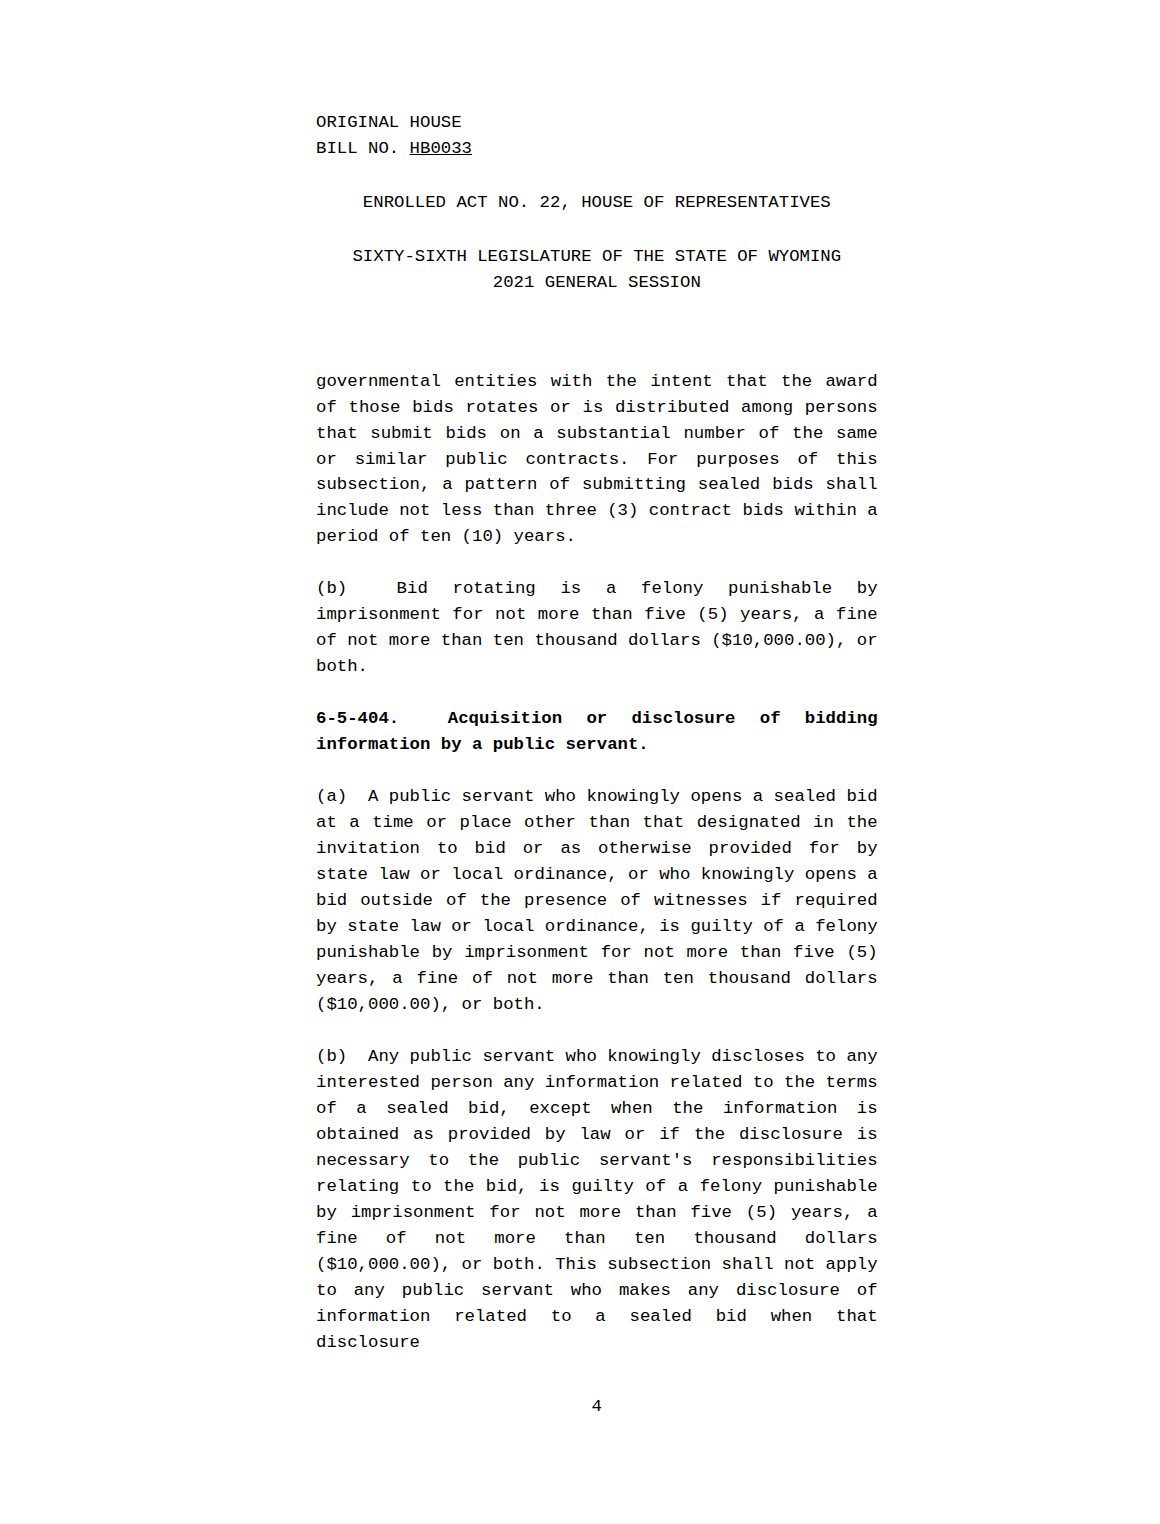ORIGINAL HOUSE
BILL NO. HB0033
ENROLLED ACT NO. 22, HOUSE OF REPRESENTATIVES
SIXTY-SIXTH LEGISLATURE OF THE STATE OF WYOMING
2021 GENERAL SESSION
governmental entities with the intent that the award of those bids rotates or is distributed among persons that submit bids on a substantial number of the same or similar public contracts. For purposes of this subsection, a pattern of submitting sealed bids shall include not less than three (3) contract bids within a period of ten (10) years.
(b) Bid rotating is a felony punishable by imprisonment for not more than five (5) years, a fine of not more than ten thousand dollars ($10,000.00), or both.
6-5-404. Acquisition or disclosure of bidding information by a public servant.
(a) A public servant who knowingly opens a sealed bid at a time or place other than that designated in the invitation to bid or as otherwise provided for by state law or local ordinance, or who knowingly opens a bid outside of the presence of witnesses if required by state law or local ordinance, is guilty of a felony punishable by imprisonment for not more than five (5) years, a fine of not more than ten thousand dollars ($10,000.00), or both.
(b) Any public servant who knowingly discloses to any interested person any information related to the terms of a sealed bid, except when the information is obtained as provided by law or if the disclosure is necessary to the public servant's responsibilities relating to the bid, is guilty of a felony punishable by imprisonment for not more than five (5) years, a fine of not more than ten thousand dollars ($10,000.00), or both. This subsection shall not apply to any public servant who makes any disclosure of information related to a sealed bid when that disclosure
4